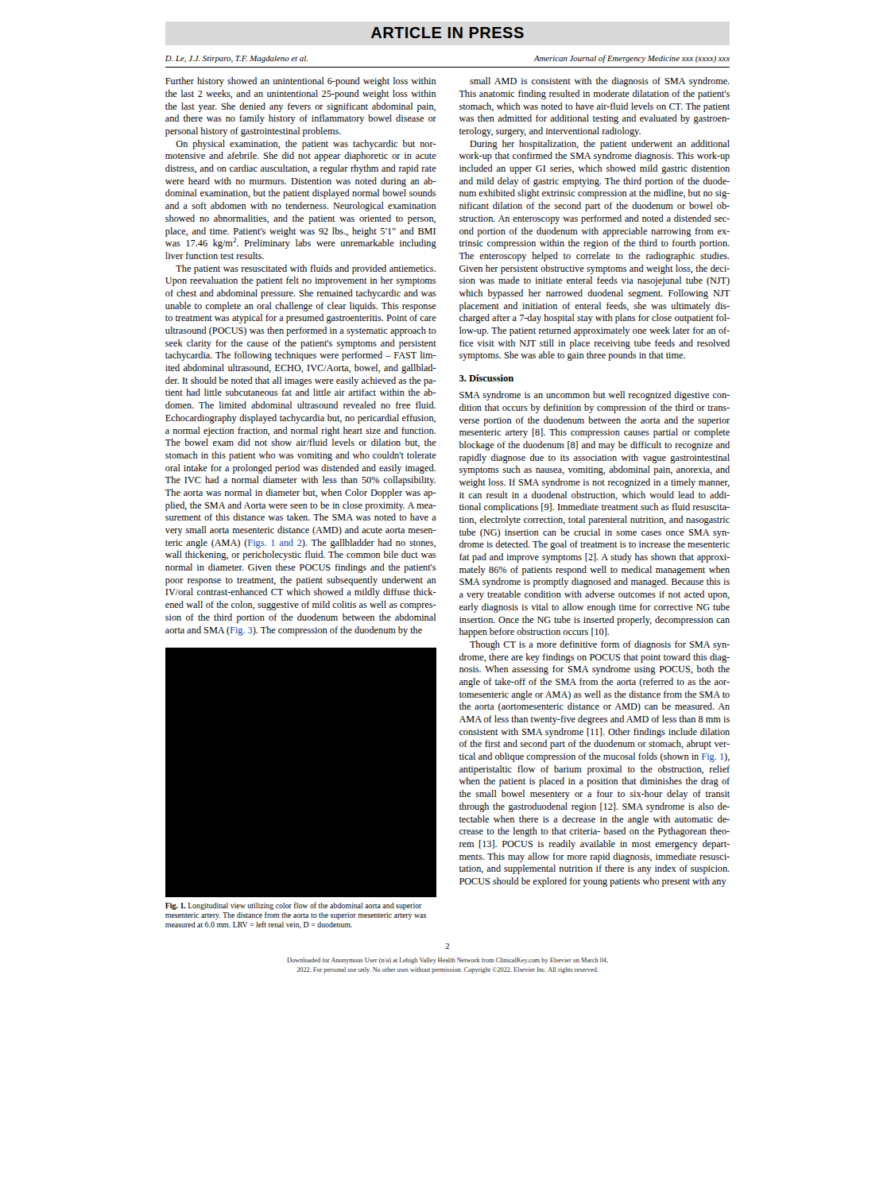ARTICLE IN PRESS
D. Le, J.J. Stirparo, T.F. Magdaleno et al.
American Journal of Emergency Medicine xxx (xxxx) xxx
Further history showed an unintentional 6-pound weight loss within the last 2 weeks, and an unintentional 25-pound weight loss within the last year. She denied any fevers or significant abdominal pain, and there was no family history of inflammatory bowel disease or personal history of gastrointestinal problems.
On physical examination, the patient was tachycardic but normotensive and afebrile. She did not appear diaphoretic or in acute distress, and on cardiac auscultation, a regular rhythm and rapid rate were heard with no murmurs. Distention was noted during an abdominal examination, but the patient displayed normal bowel sounds and a soft abdomen with no tenderness. Neurological examination showed no abnormalities, and the patient was oriented to person, place, and time. Patient's weight was 92 lbs., height 5′1″ and BMI was 17.46 kg/m2. Preliminary labs were unremarkable including liver function test results.
The patient was resuscitated with fluids and provided antiemetics. Upon reevaluation the patient felt no improvement in her symptoms of chest and abdominal pressure. She remained tachycardic and was unable to complete an oral challenge of clear liquids. This response to treatment was atypical for a presumed gastroenteritis. Point of care ultrasound (POCUS) was then performed in a systematic approach to seek clarity for the cause of the patient's symptoms and persistent tachycardia. The following techniques were performed – FAST limited abdominal ultrasound, ECHO, IVC/Aorta, bowel, and gallbladder. It should be noted that all images were easily achieved as the patient had little subcutaneous fat and little air artifact within the abdomen. The limited abdominal ultrasound revealed no free fluid. Echocardiography displayed tachycardia but, no pericardial effusion, a normal ejection fraction, and normal right heart size and function. The bowel exam did not show air/fluid levels or dilation but, the stomach in this patient who was vomiting and who couldn't tolerate oral intake for a prolonged period was distended and easily imaged. The IVC had a normal diameter with less than 50% collapsibility. The aorta was normal in diameter but, when Color Doppler was applied, the SMA and Aorta were seen to be in close proximity. A measurement of this distance was taken. The SMA was noted to have a very small aorta mesenteric distance (AMD) and acute aorta mesenteric angle (AMA) (Figs. 1 and 2). The gallbladder had no stones, wall thickening, or pericholecystic fluid. The common bile duct was normal in diameter. Given these POCUS findings and the patient's poor response to treatment, the patient subsequently underwent an IV/oral contrast-enhanced CT which showed a mildly diffuse thickened wall of the colon, suggestive of mild colitis as well as compression of the third portion of the duodenum between the abdominal aorta and SMA (Fig. 3). The compression of the duodenum by the
Fig. 1. Longitudinal view utilizing color flow of the abdominal aorta and superior mesenteric artery. The distance from the aorta to the superior mesenteric artery was measured at 6.0 mm. LRV = left renal vein, D = duodenum.
small AMD is consistent with the diagnosis of SMA syndrome. This anatomic finding resulted in moderate dilatation of the patient's stomach, which was noted to have air-fluid levels on CT. The patient was then admitted for additional testing and evaluated by gastroenterology, surgery, and interventional radiology.
During her hospitalization, the patient underwent an additional work-up that confirmed the SMA syndrome diagnosis. This work-up included an upper GI series, which showed mild gastric distention and mild delay of gastric emptying. The third portion of the duodenum exhibited slight extrinsic compression at the midline, but no significant dilation of the second part of the duodenum or bowel obstruction. An enteroscopy was performed and noted a distended second portion of the duodenum with appreciable narrowing from extrinsic compression within the region of the third to fourth portion. The enteroscopy helped to correlate to the radiographic studies. Given her persistent obstructive symptoms and weight loss, the decision was made to initiate enteral feeds via nasojejunal tube (NJT) which bypassed her narrowed duodenal segment. Following NJT placement and initiation of enteral feeds, she was ultimately discharged after a 7-day hospital stay with plans for close outpatient follow-up. The patient returned approximately one week later for an office visit with NJT still in place receiving tube feeds and resolved symptoms. She was able to gain three pounds in that time.
3. Discussion
SMA syndrome is an uncommon but well recognized digestive condition that occurs by definition by compression of the third or transverse portion of the duodenum between the aorta and the superior mesenteric artery [8]. This compression causes partial or complete blockage of the duodenum [8] and may be difficult to recognize and rapidly diagnose due to its association with vague gastrointestinal symptoms such as nausea, vomiting, abdominal pain, anorexia, and weight loss. If SMA syndrome is not recognized in a timely manner, it can result in a duodenal obstruction, which would lead to additional complications [9]. Immediate treatment such as fluid resuscitation, electrolyte correction, total parenteral nutrition, and nasogastric tube (NG) insertion can be crucial in some cases once SMA syndrome is detected. The goal of treatment is to increase the mesenteric fat pad and improve symptoms [2]. A study has shown that approximately 86% of patients respond well to medical management when SMA syndrome is promptly diagnosed and managed. Because this is a very treatable condition with adverse outcomes if not acted upon, early diagnosis is vital to allow enough time for corrective NG tube insertion. Once the NG tube is inserted properly, decompression can happen before obstruction occurs [10].
Though CT is a more definitive form of diagnosis for SMA syndrome, there are key findings on POCUS that point toward this diagnosis. When assessing for SMA syndrome using POCUS, both the angle of take-off of the SMA from the aorta (referred to as the aortomesenteric angle or AMA) as well as the distance from the SMA to the aorta (aortomesenteric distance or AMD) can be measured. An AMA of less than twenty-five degrees and AMD of less than 8 mm is consistent with SMA syndrome [11]. Other findings include dilation of the first and second part of the duodenum or stomach, abrupt vertical and oblique compression of the mucosal folds (shown in Fig. 1), antiperistaltic flow of barium proximal to the obstruction, relief when the patient is placed in a position that diminishes the drag of the small bowel mesentery or a four to six-hour delay of transit through the gastroduodenal region [12]. SMA syndrome is also detectable when there is a decrease in the angle with automatic decrease to the length to that criteria- based on the Pythagorean theorem [13]. POCUS is readily available in most emergency departments. This may allow for more rapid diagnosis, immediate resuscitation, and supplemental nutrition if there is any index of suspicion. POCUS should be explored for young patients who present with any
2
Downloaded for Anonymous User (n/a) at Lehigh Valley Health Network from ClinicalKey.com by Elsevier on March 04,
2022. For personal use only. No other uses without permission. Copyright ©2022. Elsevier Inc. All rights reserved.